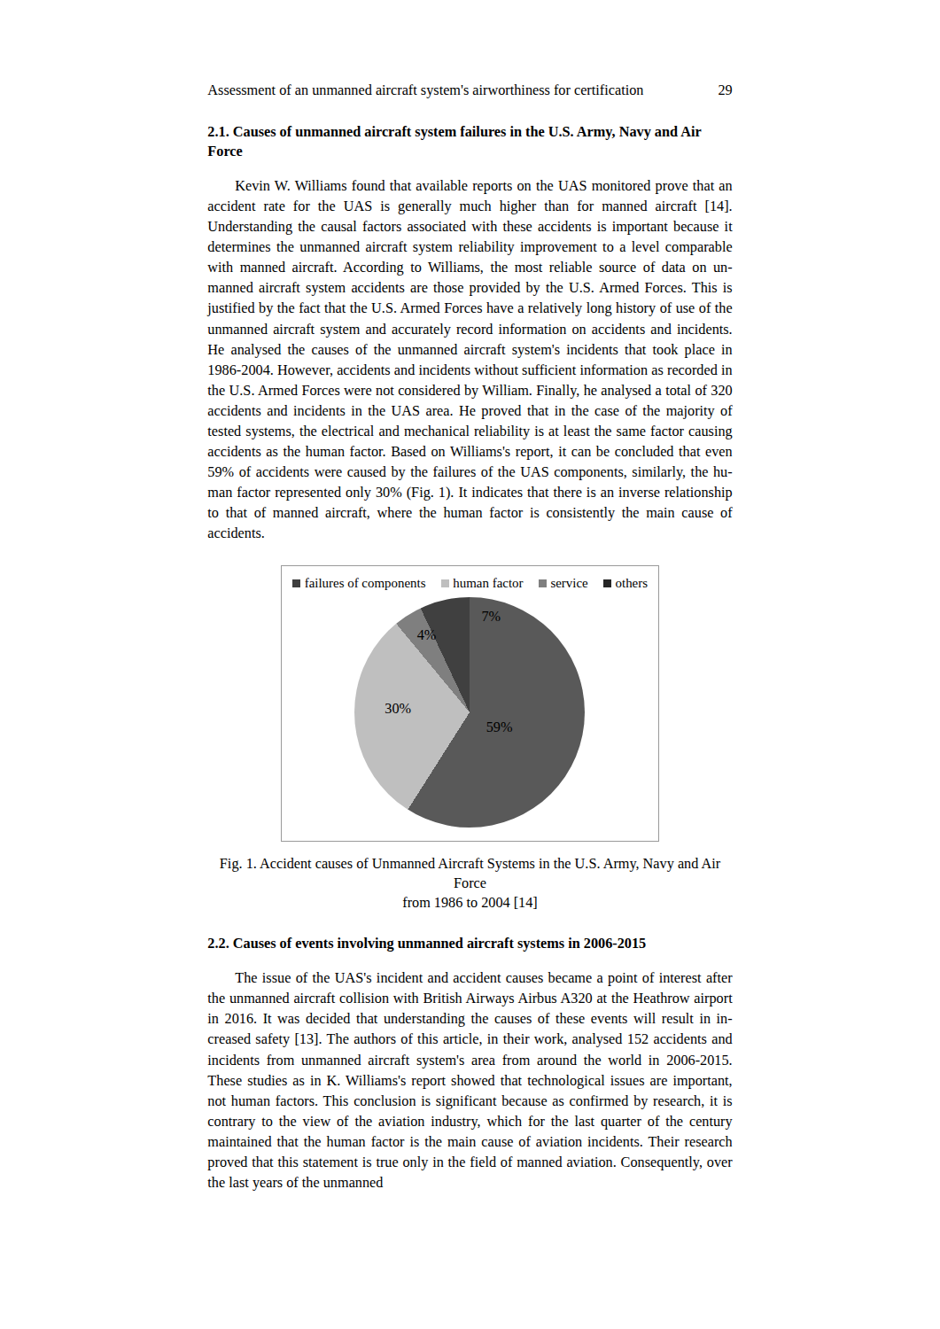Assessment of an unmanned aircraft system's airworthiness for certification 29
2.1. Causes of unmanned aircraft system failures in the U.S. Army, Navy and Air Force
Kevin W. Williams found that available reports on the UAS monitored prove that an accident rate for the UAS is generally much higher than for manned aircraft [14]. Understanding the causal factors associated with these accidents is important because it determines the unmanned aircraft system reliability improvement to a level comparable with manned aircraft. According to Williams, the most reliable source of data on unmanned aircraft system accidents are those provided by the U.S. Armed Forces. This is justified by the fact that the U.S. Armed Forces have a relatively long history of use of the unmanned aircraft system and accurately record information on accidents and incidents. He analysed the causes of the unmanned aircraft system's incidents that took place in 1986-2004. However, accidents and incidents without sufficient information as recorded in the U.S. Armed Forces were not considered by William. Finally, he analysed a total of 320 accidents and incidents in the UAS area. He proved that in the case of the majority of tested systems, the electrical and mechanical reliability is at least the same factor causing accidents as the human factor. Based on Williams's report, it can be concluded that even 59% of accidents were caused by the failures of the UAS components, similarly, the human factor represented only 30% (Fig. 1). It indicates that there is an inverse relationship to that of manned aircraft, where the human factor is consistently the main cause of accidents.
failures of components human factor service others
59%
30%
4%
7%
Fig. 1. Accident causes of Unmanned Aircraft Systems in the U.S. Army, Navy and Air Force from 1986 to 2004 [14]
2.2. Causes of events involving unmanned aircraft systems in 2006-2015
The issue of the UAS's incident and accident causes became a point of interest after the unmanned aircraft collision with British Airways Airbus A320 at the Heathrow airport in 2016. It was decided that understanding the causes of these events will result in increased safety [13]. The authors of this article, in their work, analysed 152 accidents and incidents from unmanned aircraft system's area from around the world in 2006-2015. These studies as in K. Williams's report showed that technological issues are important, not human factors. This conclusion is significant because as confirmed by research, it is contrary to the view of the aviation industry, which for the last quarter of the century maintained that the human factor is the main cause of aviation incidents. Their research proved that this statement is true only in the field of manned aviation. Consequently, over the last years of the unmanned